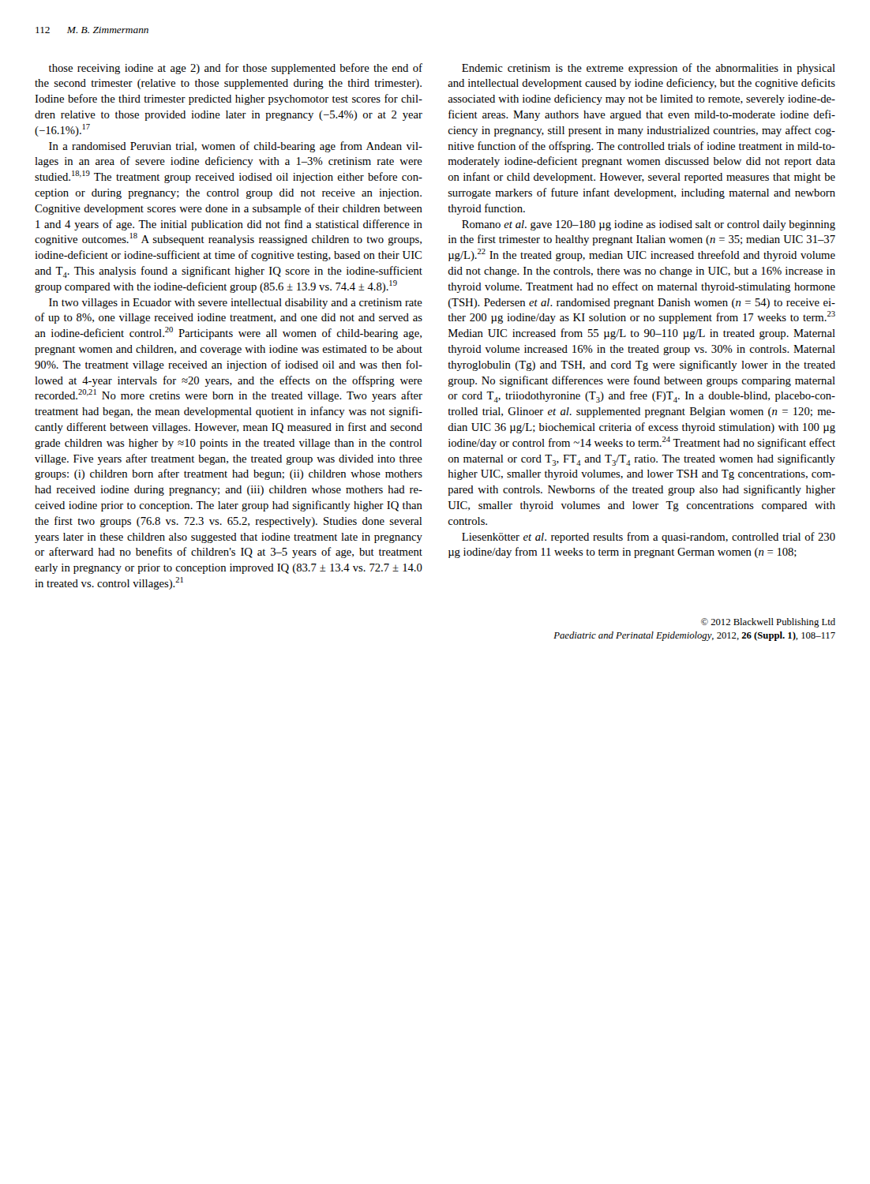112 M. B. Zimmermann
those receiving iodine at age 2) and for those supplemented before the end of the second trimester (relative to those supplemented during the third trimester). Iodine before the third trimester predicted higher psychomotor test scores for children relative to those provided iodine later in pregnancy (−5.4%) or at 2 year (−16.1%).17
In a randomised Peruvian trial, women of child-bearing age from Andean villages in an area of severe iodine deficiency with a 1–3% cretinism rate were studied.18,19 The treatment group received iodised oil injection either before conception or during pregnancy; the control group did not receive an injection. Cognitive development scores were done in a subsample of their children between 1 and 4 years of age. The initial publication did not find a statistical difference in cognitive outcomes.18 A subsequent reanalysis reassigned children to two groups, iodine-deficient or iodine-sufficient at time of cognitive testing, based on their UIC and T4. This analysis found a significant higher IQ score in the iodine-sufficient group compared with the iodine-deficient group (85.6 ± 13.9 vs. 74.4 ± 4.8).19
In two villages in Ecuador with severe intellectual disability and a cretinism rate of up to 8%, one village received iodine treatment, and one did not and served as an iodine-deficient control.20 Participants were all women of child-bearing age, pregnant women and children, and coverage with iodine was estimated to be about 90%. The treatment village received an injection of iodised oil and was then followed at 4-year intervals for ≈20 years, and the effects on the offspring were recorded.20,21 No more cretins were born in the treated village. Two years after treatment had began, the mean developmental quotient in infancy was not significantly different between villages. However, mean IQ measured in first and second grade children was higher by ≈10 points in the treated village than in the control village. Five years after treatment began, the treated group was divided into three groups: (i) children born after treatment had begun; (ii) children whose mothers had received iodine during pregnancy; and (iii) children whose mothers had received iodine prior to conception. The later group had significantly higher IQ than the first two groups (76.8 vs. 72.3 vs. 65.2, respectively). Studies done several years later in these children also suggested that iodine treatment late in pregnancy or afterward had no benefits of children's IQ at 3–5 years of age, but treatment early in pregnancy or prior to conception improved IQ (83.7 ± 13.4 vs. 72.7 ± 14.0 in treated vs. control villages).21
Endemic cretinism is the extreme expression of the abnormalities in physical and intellectual development caused by iodine deficiency, but the cognitive deficits associated with iodine deficiency may not be limited to remote, severely iodine-deficient areas. Many authors have argued that even mild-to-moderate iodine deficiency in pregnancy, still present in many industrialized countries, may affect cognitive function of the offspring. The controlled trials of iodine treatment in mild-to-moderately iodine-deficient pregnant women discussed below did not report data on infant or child development. However, several reported measures that might be surrogate markers of future infant development, including maternal and newborn thyroid function.
Romano et al. gave 120–180 µg iodine as iodised salt or control daily beginning in the first trimester to healthy pregnant Italian women (n = 35; median UIC 31–37 µg/L).22 In the treated group, median UIC increased threefold and thyroid volume did not change. In the controls, there was no change in UIC, but a 16% increase in thyroid volume. Treatment had no effect on maternal thyroid-stimulating hormone (TSH). Pedersen et al. randomised pregnant Danish women (n = 54) to receive either 200 µg iodine/day as KI solution or no supplement from 17 weeks to term.23 Median UIC increased from 55 µg/L to 90–110 µg/L in treated group. Maternal thyroid volume increased 16% in the treated group vs. 30% in controls. Maternal thyroglobulin (Tg) and TSH, and cord Tg were significantly lower in the treated group. No significant differences were found between groups comparing maternal or cord T4, triiodothyronine (T3) and free (F)T4. In a double-blind, placebo-controlled trial, Glinoer et al. supplemented pregnant Belgian women (n = 120; median UIC 36 µg/L; biochemical criteria of excess thyroid stimulation) with 100 µg iodine/day or control from ~14 weeks to term.24 Treatment had no significant effect on maternal or cord T3, FT4 and T3/T4 ratio. The treated women had significantly higher UIC, smaller thyroid volumes, and lower TSH and Tg concentrations, compared with controls. Newborns of the treated group also had significantly higher UIC, smaller thyroid volumes and lower Tg concentrations compared with controls.
Liesenkötter et al. reported results from a quasi-random, controlled trial of 230 µg iodine/day from 11 weeks to term in pregnant German women (n = 108;
© 2012 Blackwell Publishing Ltd
Paediatric and Perinatal Epidemiology, 2012, 26 (Suppl. 1), 108–117